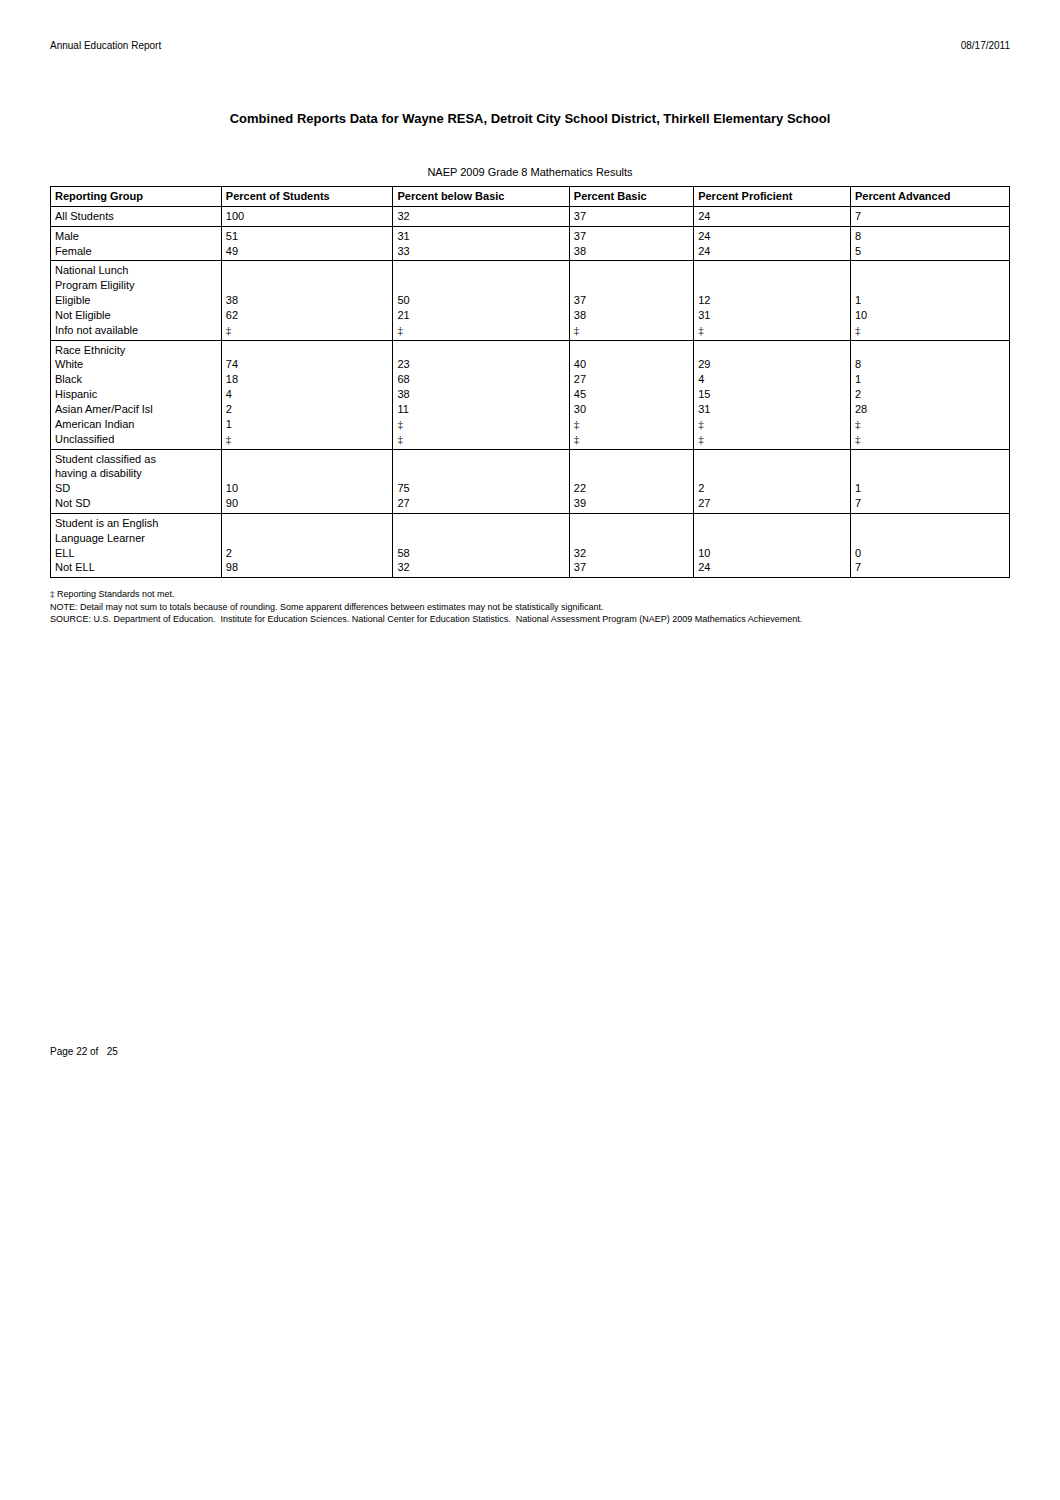Annual Education Report 08/17/2011
Combined Reports Data for Wayne RESA, Detroit City School District, Thirkell Elementary School
NAEP 2009 Grade 8 Mathematics Results
| Reporting Group | Percent of Students | Percent below Basic | Percent Basic | Percent Proficient | Percent Advanced |
| --- | --- | --- | --- | --- | --- |
| All Students | 100 | 32 | 37 | 24 | 7 |
| Male Female | 51 49 | 31 33 | 37 38 | 24 24 | 8 5 |
| National Lunch Program Eligility Eligible Not Eligible Info not available | 38 62 ‡ | 50 21 ‡ | 37 38 ‡ | 12 31 ‡ | 1 10 ‡ |
| Race Ethnicity White Black Hispanic Asian Amer/Pacif Isl American Indian Unclassified | 74 18 4 2 1 ‡ | 23 68 38 11 ‡ ‡ | 40 27 45 30 ‡ ‡ | 29 4 15 31 ‡ ‡ | 8 1 2 28 ‡ ‡ |
| Student classified as having a disability SD Not SD | 10 90 | 75 27 | 22 39 | 2 27 | 1 7 |
| Student is an English Language Learner ELL Not ELL | 2 98 | 58 32 | 32 37 | 10 24 | 0 7 |
‡ Reporting Standards not met.
NOTE: Detail may not sum to totals because of rounding. Some apparent differences between estimates may not be statistically significant.
SOURCE: U.S. Department of Education. Institute for Education Sciences. National Center for Education Statistics. National Assessment Program (NAEP) 2009 Mathematics Achievement.
Page 22 of 25